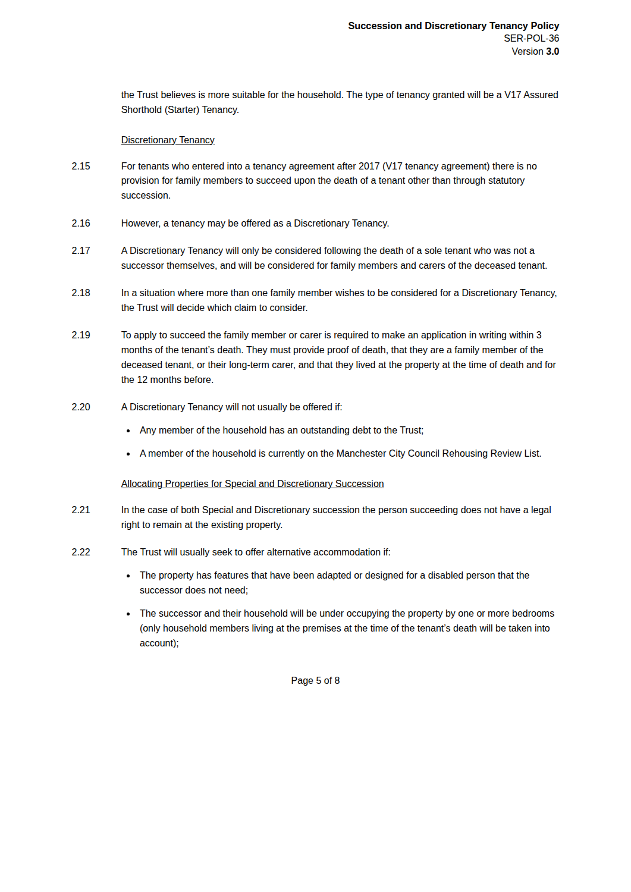Succession and Discretionary Tenancy Policy
SER-POL-36
Version 3.0
the Trust believes is more suitable for the household. The type of tenancy granted will be a V17 Assured Shorthold (Starter) Tenancy.
Discretionary Tenancy
2.15
For tenants who entered into a tenancy agreement after 2017 (V17 tenancy agreement) there is no provision for family members to succeed upon the death of a tenant other than through statutory succession.
2.16
However, a tenancy may be offered as a Discretionary Tenancy.
2.17
A Discretionary Tenancy will only be considered following the death of a sole tenant who was not a successor themselves, and will be considered for family members and carers of the deceased tenant.
2.18
In a situation where more than one family member wishes to be considered for a Discretionary Tenancy, the Trust will decide which claim to consider.
2.19
To apply to succeed the family member or carer is required to make an application in writing within 3 months of the tenant’s death. They must provide proof of death, that they are a family member of the deceased tenant, or their long-term carer, and that they lived at the property at the time of death and for the 12 months before.
2.20
A Discretionary Tenancy will not usually be offered if:
Any member of the household has an outstanding debt to the Trust;
A member of the household is currently on the Manchester City Council Rehousing Review List.
Allocating Properties for Special and Discretionary Succession
2.21
In the case of both Special and Discretionary succession the person succeeding does not have a legal right to remain at the existing property.
2.22
The Trust will usually seek to offer alternative accommodation if:
The property has features that have been adapted or designed for a disabled person that the successor does not need;
The successor and their household will be under occupying the property by one or more bedrooms (only household members living at the premises at the time of the tenant’s death will be taken into account);
Page 5 of 8